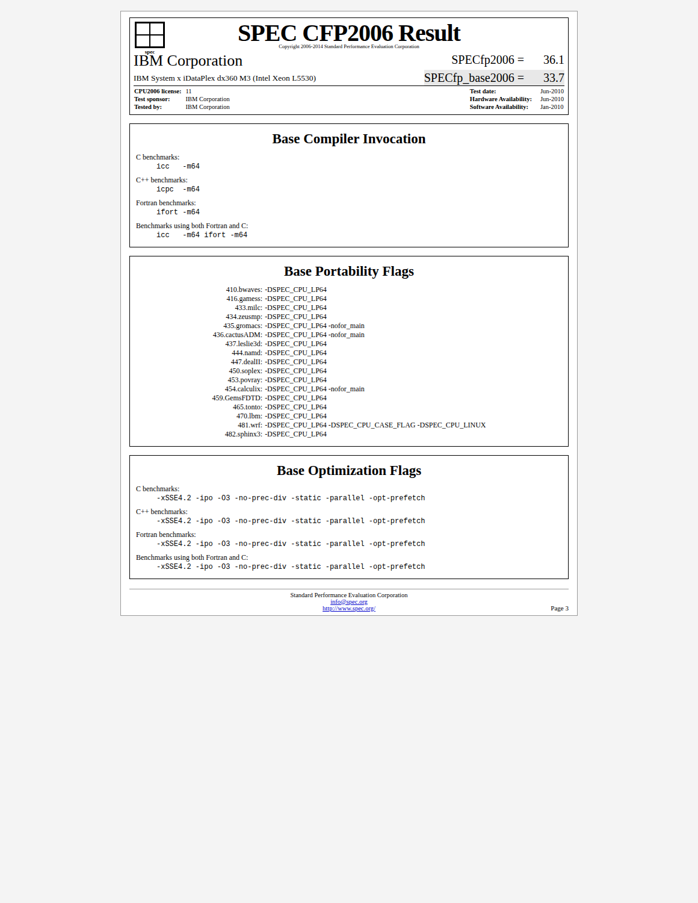spec
SPEC CFP2006 Result
Copyright 2006-2014 Standard Performance Evaluation Corporation
IBM Corporation
SPECfp2006 = 36.1
IBM System x iDataPlex dx360 M3 (Intel Xeon L5530)
SPECfp_base2006 = 33.7
| CPU2006 license: | 11 |
| Test sponsor: | IBM Corporation |
| Tested by: | IBM Corporation |
| Test date: | Jun-2010 |
| Hardware Availability: | Jun-2010 |
| Software Availability: | Jan-2010 |
Base Compiler Invocation
C benchmarks:
icc   -m64
C++ benchmarks:
icpc  -m64
Fortran benchmarks:
ifort -m64
Benchmarks using both Fortran and C:
icc   -m64 ifort -m64
Base Portability Flags
| 410.bwaves: | -DSPEC_CPU_LP64 |
| 416.gamess: | -DSPEC_CPU_LP64 |
| 433.milc: | -DSPEC_CPU_LP64 |
| 434.zeusmp: | -DSPEC_CPU_LP64 |
| 435.gromacs: | -DSPEC_CPU_LP64 -nofor_main |
| 436.cactusADM: | -DSPEC_CPU_LP64 -nofor_main |
| 437.leslie3d: | -DSPEC_CPU_LP64 |
| 444.namd: | -DSPEC_CPU_LP64 |
| 447.dealII: | -DSPEC_CPU_LP64 |
| 450.soplex: | -DSPEC_CPU_LP64 |
| 453.povray: | -DSPEC_CPU_LP64 |
| 454.calculix: | -DSPEC_CPU_LP64 -nofor_main |
| 459.GemsFDTD: | -DSPEC_CPU_LP64 |
| 465.tonto: | -DSPEC_CPU_LP64 |
| 470.lbm: | -DSPEC_CPU_LP64 |
| 481.wrf: | -DSPEC_CPU_LP64 -DSPEC_CPU_CASE_FLAG -DSPEC_CPU_LINUX |
| 482.sphinx3: | -DSPEC_CPU_LP64 |
Base Optimization Flags
C benchmarks:
-xSSE4.2 -ipo -O3 -no-prec-div -static -parallel -opt-prefetch
C++ benchmarks:
-xSSE4.2 -ipo -O3 -no-prec-div -static -parallel -opt-prefetch
Fortran benchmarks:
-xSSE4.2 -ipo -O3 -no-prec-div -static -parallel -opt-prefetch
Benchmarks using both Fortran and C:
-xSSE4.2 -ipo -O3 -no-prec-div -static -parallel -opt-prefetch
Standard Performance Evaluation Corporation
info@spec.org
http://www.spec.org/ Page 3